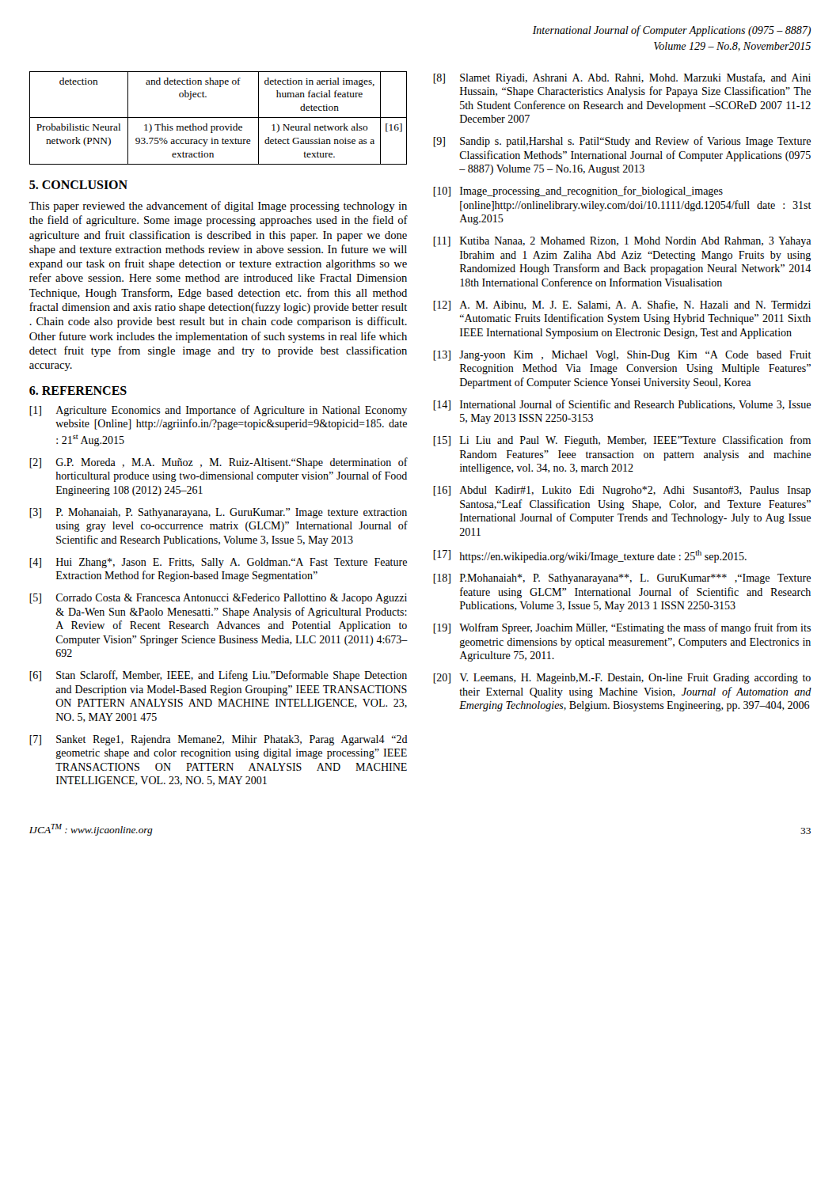International Journal of Computer Applications (0975 – 8887)
Volume 129 – No.8, November2015
| detection | and detection shape of object. | detection in aerial images, human facial feature detection | |
| Probabilistic Neural network (PNN) | 1) This method provide 93.75% accuracy in texture extraction | 1) Neural network also detect Gaussian noise as a texture. | [16] |
5. CONCLUSION
This paper reviewed the advancement of digital Image processing technology in the field of agriculture. Some image processing approaches used in the field of agriculture and fruit classification is described in this paper. In paper we done shape and texture extraction methods review in above session. In future we will expand our task on fruit shape detection or texture extraction algorithms so we refer above session. Here some method are introduced like Fractal Dimension Technique, Hough Transform, Edge based detection etc. from this all method fractal dimension and axis ratio shape detection(fuzzy logic) provide better result . Chain code also provide best result but in chain code comparison is difficult. Other future work includes the implementation of such systems in real life which detect fruit type from single image and try to provide best classification accuracy.
6. REFERENCES
Agriculture Economics and Importance of Agriculture in National Economy website [Online] http://agriinfo.in/?page=topic&superid=9&topicid=185. date : 21st Aug.2015
G.P. Moreda , M.A. Muñoz , M. Ruiz-Altisent.“Shape determination of horticultural produce using two-dimensional computer vision” Journal of Food Engineering 108 (2012) 245–261
P. Mohanaiah, P. Sathyanarayana, L. GuruKumar.” Image texture extraction using gray level co-occurrence matrix (GLCM)” International Journal of Scientific and Research Publications, Volume 3, Issue 5, May 2013
Hui Zhang*, Jason E. Fritts, Sally A. Goldman.“A Fast Texture Feature Extraction Method for Region-based Image Segmentation”
Corrado Costa & Francesca Antonucci &Federico Pallottino & Jacopo Aguzzi & Da-Wen Sun &Paolo Menesatti.” Shape Analysis of Agricultural Products: A Review of Recent Research Advances and Potential Application to Computer Vision” Springer Science Business Media, LLC 2011 (2011) 4:673–692
Stan Sclaroff, Member, IEEE, and Lifeng Liu.”Deformable Shape Detection and Description via Model-Based Region Grouping” IEEE TRANSACTIONS ON PATTERN ANALYSIS AND MACHINE INTELLIGENCE, VOL. 23, NO. 5, MAY 2001 475
Sanket Rege1, Rajendra Memane2, Mihir Phatak3, Parag Agarwal4 “2d geometric shape and color recognition using digital image processing” IEEE TRANSACTIONS ON PATTERN ANALYSIS AND MACHINE INTELLIGENCE, VOL. 23, NO. 5, MAY 2001
Slamet Riyadi, Ashrani A. Abd. Rahni, Mohd. Marzuki Mustafa, and Aini Hussain, “Shape Characteristics Analysis for Papaya Size Classification” The 5th Student Conference on Research and Development –SCOReD 2007 11-12 December 2007
Sandip s. patil,Harshal s. Patil“Study and Review of Various Image Texture Classification Methods” International Journal of Computer Applications (0975 – 8887) Volume 75 – No.16, August 2013
Image_processing_and_recognition_for_biological_images [online]http://onlinelibrary.wiley.com/doi/10.1111/dgd.12054/full date : 31st Aug.2015
Kutiba Nanaa, 2 Mohamed Rizon, 1 Mohd Nordin Abd Rahman, 3 Yahaya Ibrahim and 1 Azim Zaliha Abd Aziz “Detecting Mango Fruits by using Randomized Hough Transform and Back propagation Neural Network” 2014 18th International Conference on Information Visualisation
A. M. Aibinu, M. J. E. Salami, A. A. Shafie, N. Hazali and N. Termidzi “Automatic Fruits Identification System Using Hybrid Technique” 2011 Sixth IEEE International Symposium on Electronic Design, Test and Application
Jang-yoon Kim , Michael Vogl, Shin-Dug Kim “A Code based Fruit Recognition Method Via Image Conversion Using Multiple Features” Department of Computer Science Yonsei University Seoul, Korea
International Journal of Scientific and Research Publications, Volume 3, Issue 5, May 2013 ISSN 2250-3153
Li Liu and Paul W. Fieguth, Member, IEEE”Texture Classification from Random Features” Ieee transaction on pattern analysis and machine intelligence, vol. 34, no. 3, march 2012
Abdul Kadir#1, Lukito Edi Nugroho*2, Adhi Susanto#3, Paulus Insap Santosa,“Leaf Classification Using Shape, Color, and Texture Features” International Journal of Computer Trends and Technology- July to Aug Issue 2011
https://en.wikipedia.org/wiki/Image_texture date : 25th sep.2015.
P.Mohanaiah*, P. Sathyanarayana**, L. GuruKumar*** ,“Image Texture feature using GLCM” International Journal of Scientific and Research Publications, Volume 3, Issue 5, May 2013 1 ISSN 2250-3153
Wolfram Spreer, Joachim Müller, “Estimating the mass of mango fruit from its geometric dimensions by optical measurement”, Computers and Electronics in Agriculture 75, 2011.
V. Leemans, H. Mageinb,M.-F. Destain, On-line Fruit Grading according to their External Quality using Machine Vision, Journal of Automation and Emerging Technologies, Belgium. Biosystems Engineering, pp. 397–404, 2006
IJCATM : www.ijcaonline.org
33